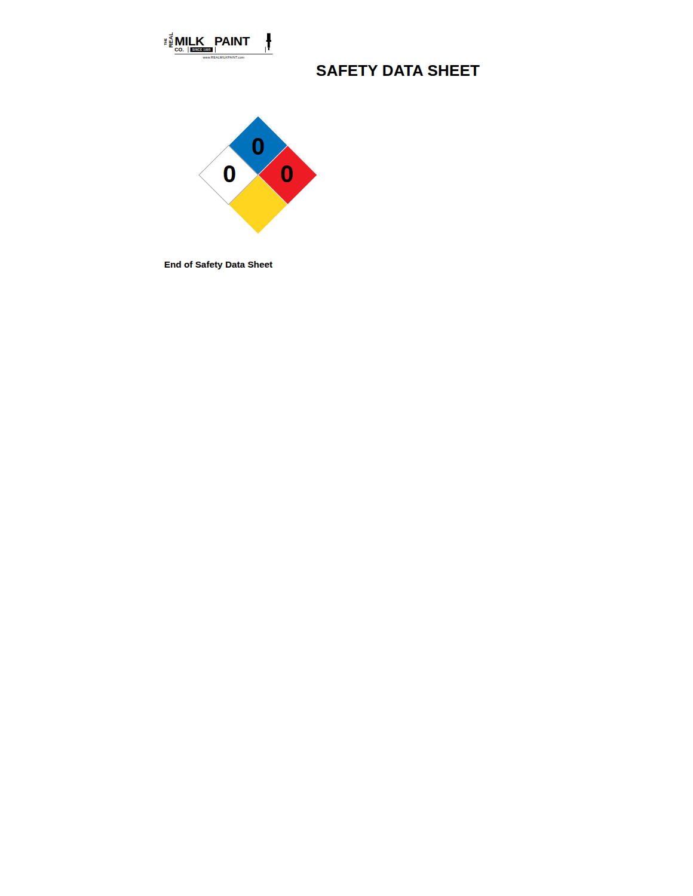The Real Milk Paint Co. logo THE REAL MILK PAINT CO. SINCE 1995 www.REALMILKPAINT.com
SAFETY DATA SHEET
NFPA 704 hazard diamond 0 0 0
End of Safety Data Sheet